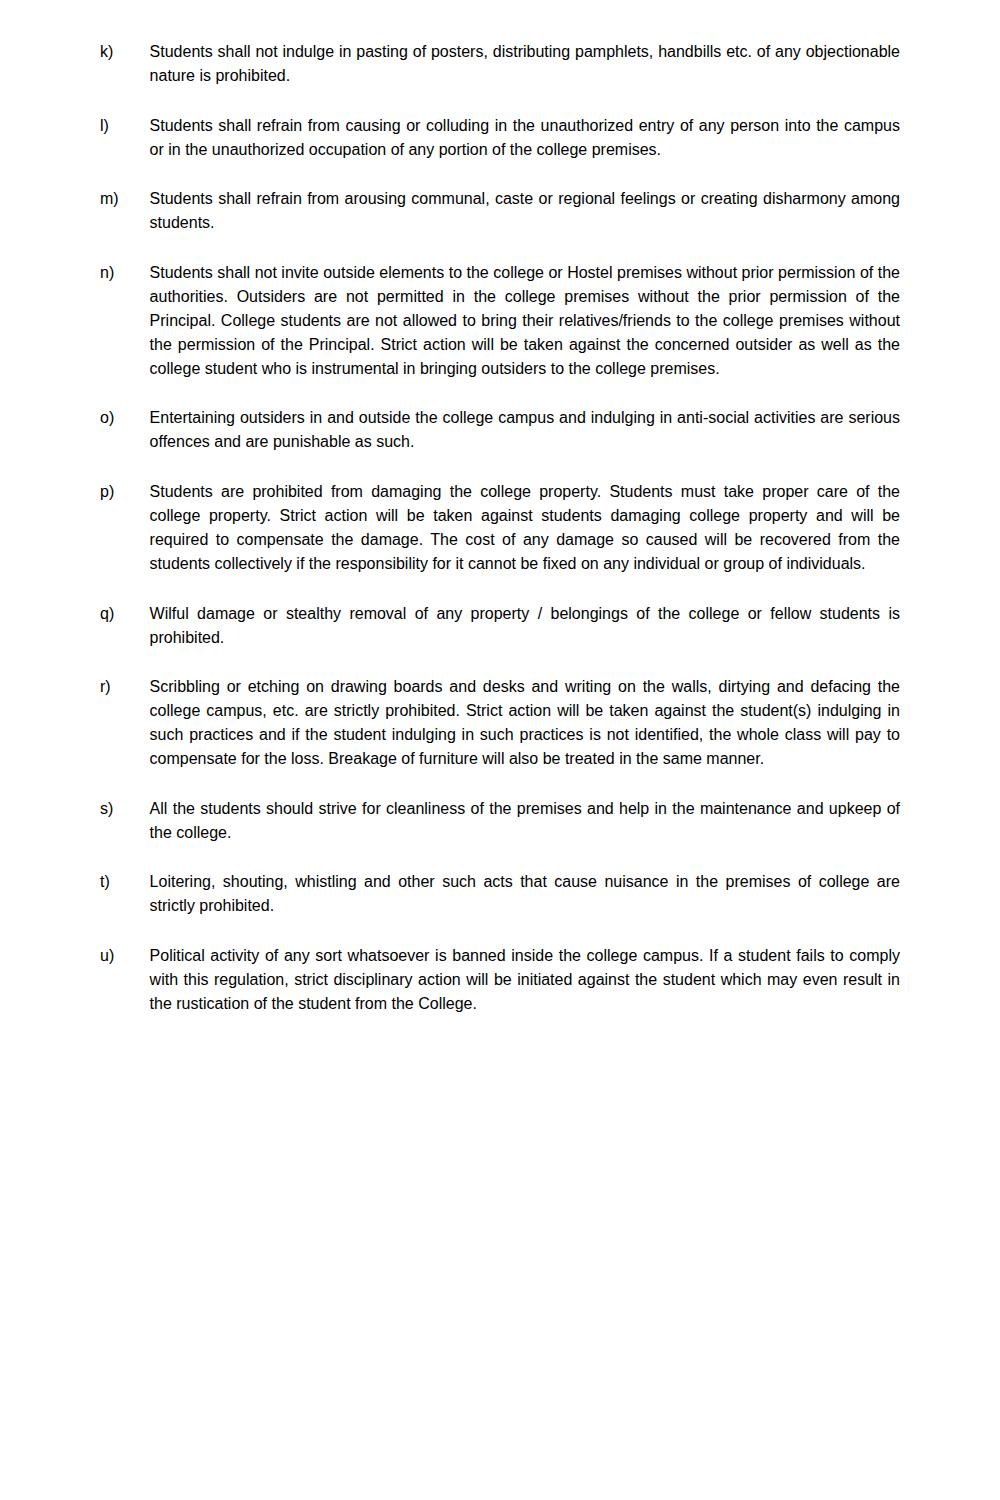k) Students shall not indulge in pasting of posters, distributing pamphlets, handbills etc. of any objectionable nature is prohibited.
l) Students shall refrain from causing or colluding in the unauthorized entry of any person into the campus or in the unauthorized occupation of any portion of the college premises.
m) Students shall refrain from arousing communal, caste or regional feelings or creating disharmony among students.
n) Students shall not invite outside elements to the college or Hostel premises without prior permission of the authorities. Outsiders are not permitted in the college premises without the prior permission of the Principal. College students are not allowed to bring their relatives/friends to the college premises without the permission of the Principal. Strict action will be taken against the concerned outsider as well as the college student who is instrumental in bringing outsiders to the college premises.
o) Entertaining outsiders in and outside the college campus and indulging in anti-social activities are serious offences and are punishable as such.
p) Students are prohibited from damaging the college property. Students must take proper care of the college property. Strict action will be taken against students damaging college property and will be required to compensate the damage. The cost of any damage so caused will be recovered from the students collectively if the responsibility for it cannot be fixed on any individual or group of individuals.
q) Wilful damage or stealthy removal of any property / belongings of the college or fellow students is prohibited.
r) Scribbling or etching on drawing boards and desks and writing on the walls, dirtying and defacing the college campus, etc. are strictly prohibited. Strict action will be taken against the student(s) indulging in such practices and if the student indulging in such practices is not identified, the whole class will pay to compensate for the loss. Breakage of furniture will also be treated in the same manner.
s) All the students should strive for cleanliness of the premises and help in the maintenance and upkeep of the college.
t) Loitering, shouting, whistling and other such acts that cause nuisance in the premises of college are strictly prohibited.
u) Political activity of any sort whatsoever is banned inside the college campus. If a student fails to comply with this regulation, strict disciplinary action will be initiated against the student which may even result in the rustication of the student from the College.